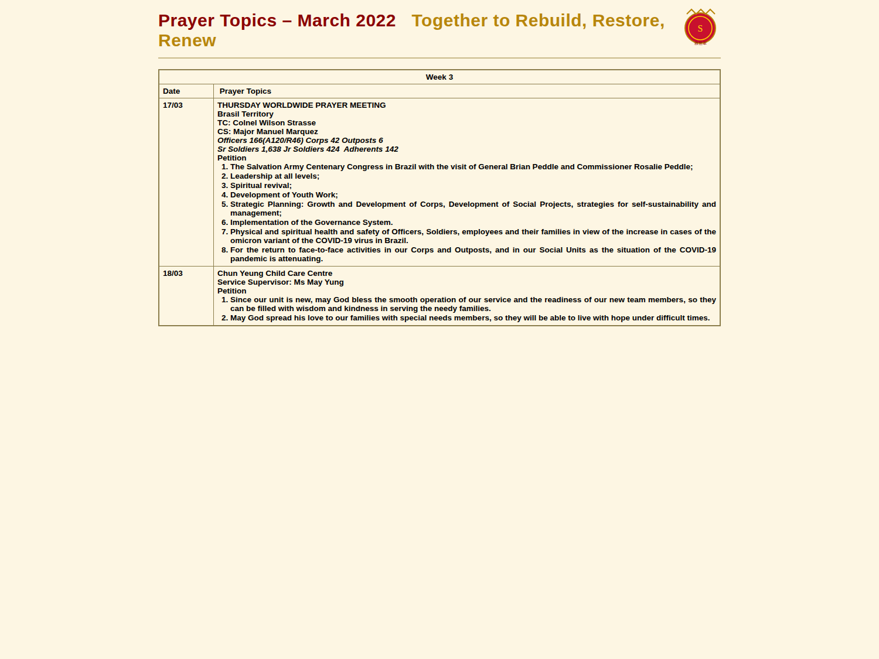Prayer Topics – March 2022 Together to Rebuild, Restore, Renew
S 救世軍
| Week 3 |
| Date | Prayer Topics |
| 17/03 | THURSDAY WORLDWIDE PRAYER MEETING Brasil Territory TC: Colnel Wilson Strasse CS: Major Manuel Marquez Officers 166(A120/R46) Corps 42 Outposts 6 Sr Soldiers 1,638 Jr Soldiers 424 Adherents 142 Petition The Salvation Army Centenary Congress in Brazil with the visit of General Brian Peddle and Commissioner Rosalie Peddle; Leadership at all levels; Spiritual revival; Development of Youth Work; Strategic Planning: Growth and Development of Corps, Development of Social Projects, strategies for self-sustainability and management; Implementation of the Governance System. Physical and spiritual health and safety of Officers, Soldiers, employees and their families in view of the increase in cases of the omicron variant of the COVID-19 virus in Brazil. For the return to face-to-face activities in our Corps and Outposts, and in our Social Units as the situation of the COVID-19 pandemic is attenuating. |
| 18/03 | Chun Yeung Child Care Centre Service Supervisor: Ms May Yung Petition Since our unit is new, may God bless the smooth operation of our service and the readiness of our new team members, so they can be filled with wisdom and kindness in serving the needy families. May God spread his love to our families with special needs members, so they will be able to live with hope under difficult times. |